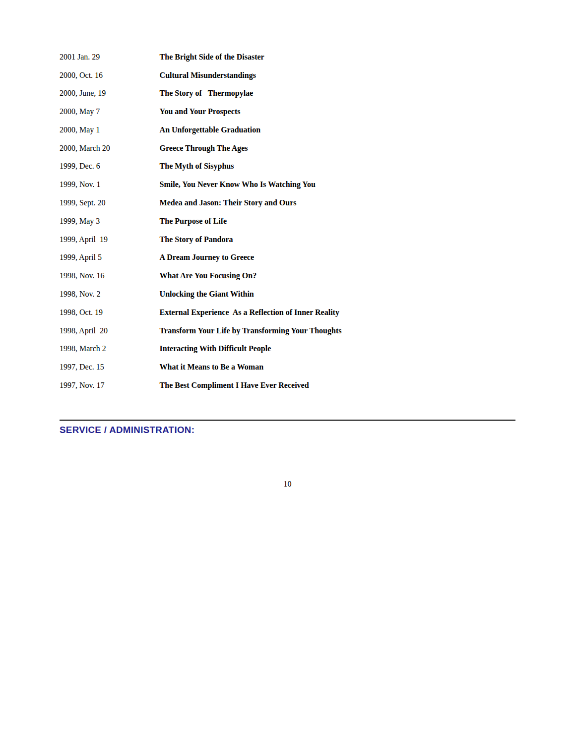| 2001 Jan. 29 | The Bright Side of the Disaster |
| 2000, Oct. 16 | Cultural Misunderstandings |
| 2000, June, 19 | The Story of Thermopylae |
| 2000, May 7 | You and Your Prospects |
| 2000, May 1 | An Unforgettable Graduation |
| 2000, March 20 | Greece Through The Ages |
| 1999, Dec. 6 | The Myth of Sisyphus |
| 1999, Nov. 1 | Smile, You Never Know Who Is Watching You |
| 1999, Sept. 20 | Medea and Jason: Their Story and Ours |
| 1999, May 3 | The Purpose of Life |
| 1999, April 19 | The Story of Pandora |
| 1999, April 5 | A Dream Journey to Greece |
| 1998, Nov. 16 | What Are You Focusing On? |
| 1998, Nov. 2 | Unlocking the Giant Within |
| 1998, Oct. 19 | External Experience As a Reflection of Inner Reality |
| 1998, April 20 | Transform Your Life by Transforming Your Thoughts |
| 1998, March 2 | Interacting With Difficult People |
| 1997, Dec. 15 | What it Means to Be a Woman |
| 1997, Nov. 17 | The Best Compliment I Have Ever Received |
SERVICE / ADMINISTRATION:
10